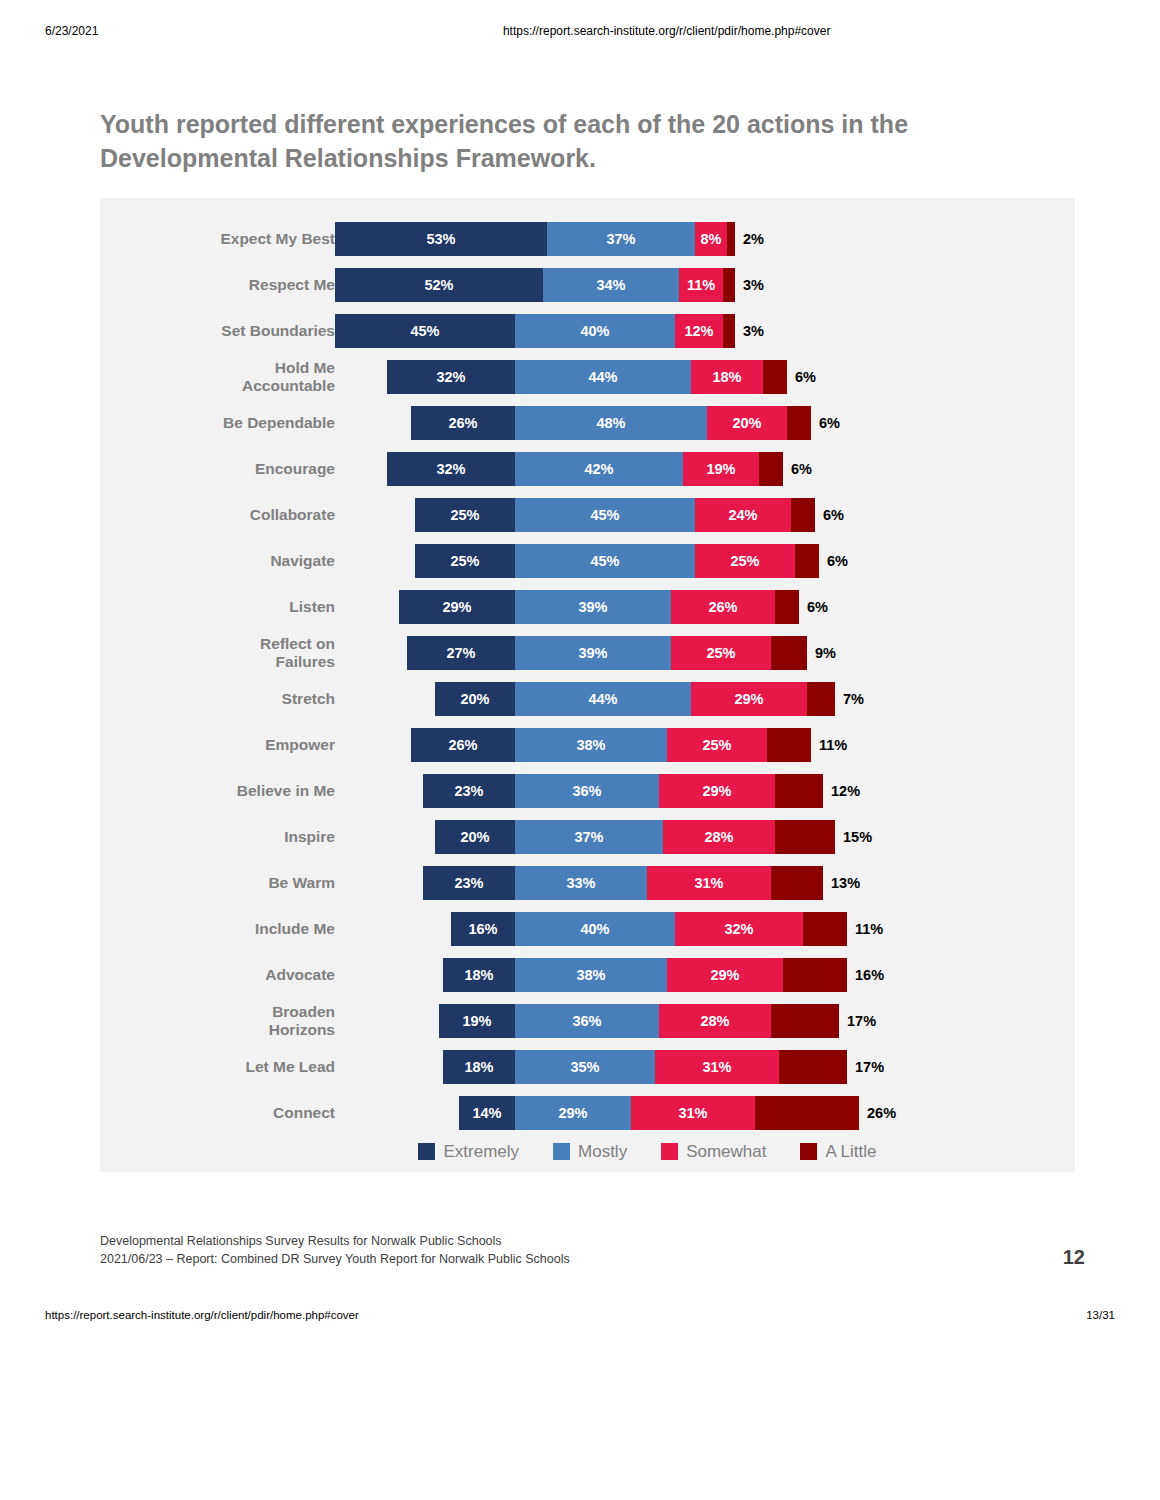6/23/2021
https://report.search-institute.org/r/client/pdir/home.php#cover
Youth reported different experiences of each of the 20 actions in the Developmental Relationships Framework.
| Expect My Best | 53% 37% 8% 2% |
| Respect Me | 52% 34% 11% 3% |
| Set Boundaries | 45% 40% 12% 3% |
| Hold Me Accountable | 32% 44% 18% 6% |
| Be Dependable | 26% 48% 20% 6% |
| Encourage | 32% 42% 19% 6% |
| Collaborate | 25% 45% 24% 6% |
| Navigate | 25% 45% 25% 6% |
| Listen | 29% 39% 26% 6% |
| Reflect on Failures | 27% 39% 25% 9% |
| Stretch | 20% 44% 29% 7% |
| Empower | 26% 38% 25% 11% |
| Believe in Me | 23% 36% 29% 12% |
| Inspire | 20% 37% 28% 15% |
| Be Warm | 23% 33% 31% 13% |
| Include Me | 16% 40% 32% 11% |
| Advocate | 18% 38% 29% 16% |
| Broaden Horizons | 19% 36% 28% 17% |
| Let Me Lead | 18% 35% 31% 17% |
| Connect | 14% 29% 31% 26% |
Extremely
Mostly
Somewhat
A Little
Developmental Relationships Survey Results for Norwalk Public Schools
2021/06/23 – Report: Combined DR Survey Youth Report for Norwalk Public Schools
12
https://report.search-institute.org/r/client/pdir/home.php#cover
13/31